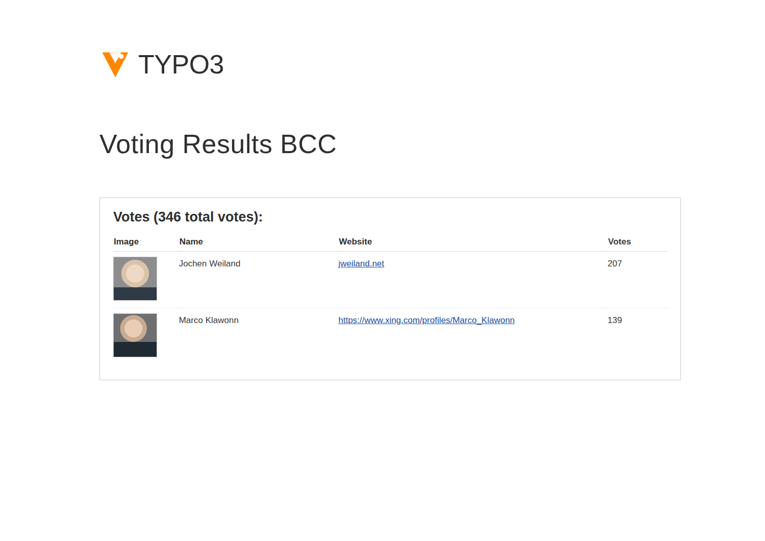TYPO3
Voting Results BCC
Votes (346 total votes):
| Image | Name | Website | Votes |
| --- | --- | --- | --- |
| | Jochen Weiland | jweiland.net | 207 |
| | Marco Klawonn | https://www.xing.com/profiles/Marco_Klawonn | 139 |